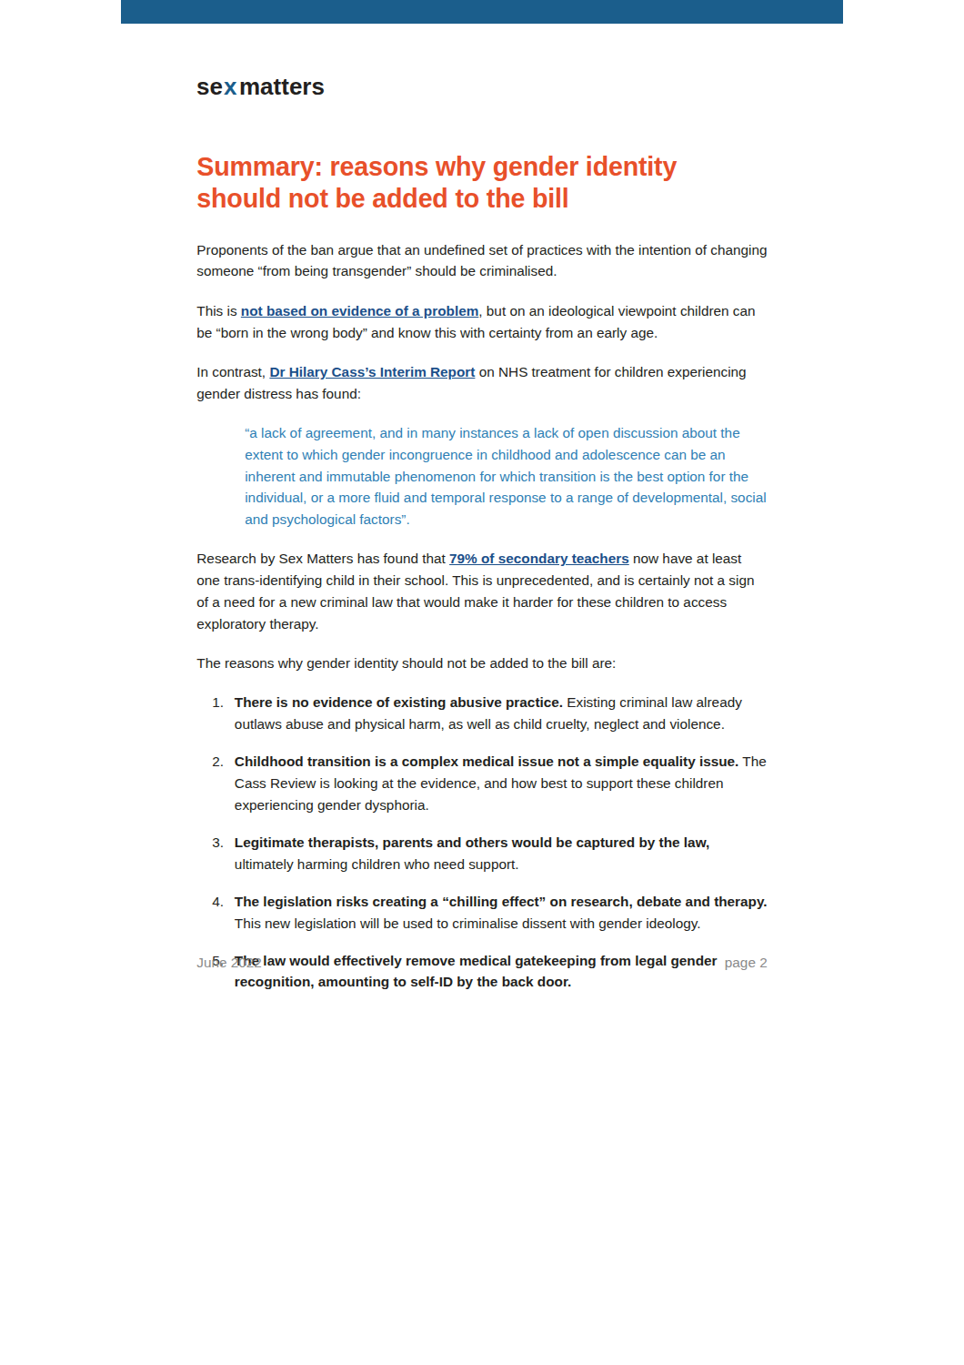se x matters
Summary: reasons why gender identity should not be added to the bill
Proponents of the ban argue that an undefined set of practices with the intention of changing someone “from being transgender” should be criminalised.
This is not based on evidence of a problem, but on an ideological viewpoint children can be “born in the wrong body” and know this with certainty from an early age.
In contrast, Dr Hilary Cass’s Interim Report on NHS treatment for children experiencing gender distress has found:
“a lack of agreement, and in many instances a lack of open discussion about the extent to which gender incongruence in childhood and adolescence can be an inherent and immutable phenomenon for which transition is the best option for the individual, or a more fluid and temporal response to a range of developmental, social and psychological factors”.
Research by Sex Matters has found that 79% of secondary teachers now have at least one trans-identifying child in their school. This is unprecedented, and is certainly not a sign of a need for a new criminal law that would make it harder for these children to access exploratory therapy.
The reasons why gender identity should not be added to the bill are:
There is no evidence of existing abusive practice. Existing criminal law already outlaws abuse and physical harm, as well as child cruelty, neglect and violence.
Childhood transition is a complex medical issue not a simple equality issue. The Cass Review is looking at the evidence, and how best to support these children experiencing gender dysphoria.
Legitimate therapists, parents and others would be captured by the law, ultimately harming children who need support.
The legislation risks creating a “chilling effect” on research, debate and therapy. This new legislation will be used to criminalise dissent with gender ideology.
The law would effectively remove medical gatekeeping from legal gender recognition, amounting to self-ID by the back door.
June 2022 page 2